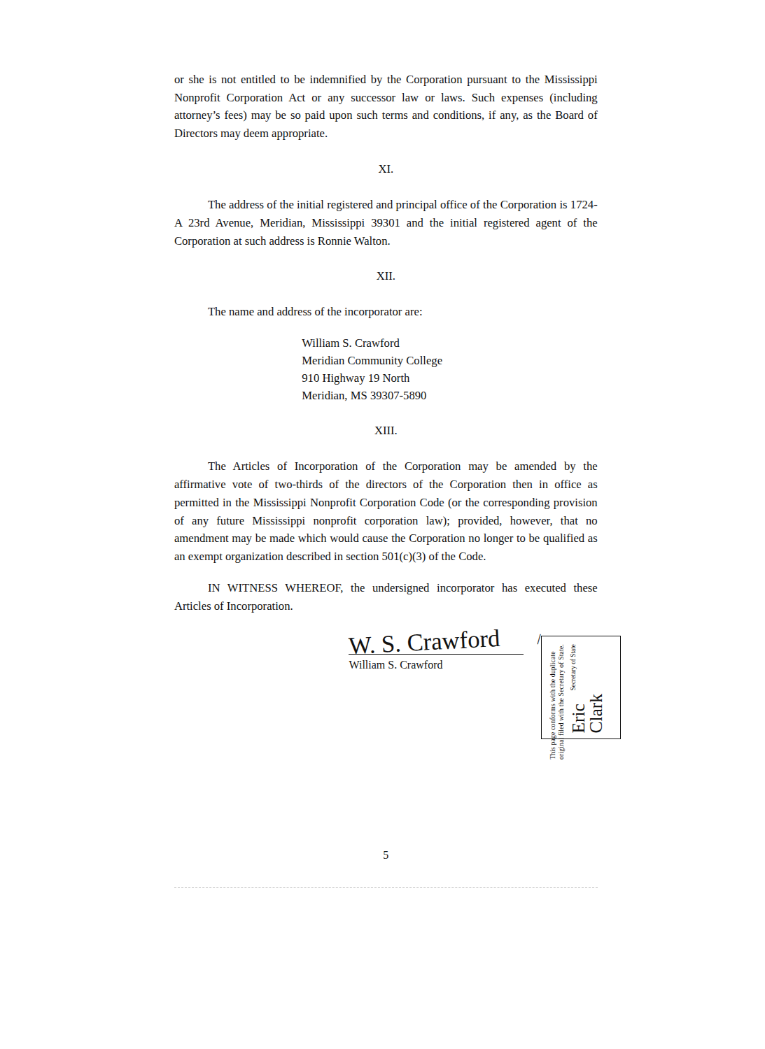or she is not entitled to be indemnified by the Corporation pursuant to the Mississippi Nonprofit Corporation Act or any successor law or laws. Such expenses (including attorney’s fees) may be so paid upon such terms and conditions, if any, as the Board of Directors may deem appropriate.
XI.
The address of the initial registered and principal office of the Corporation is 1724-A 23rd Avenue, Meridian, Mississippi 39301 and the initial registered agent of the Corporation at such address is Ronnie Walton.
XII.
The name and address of the incorporator are:
William S. Crawford
Meridian Community College
910 Highway 19 North
Meridian, MS 39307-5890
XIII.
The Articles of Incorporation of the Corporation may be amended by the affirmative vote of two-thirds of the directors of the Corporation then in office as permitted in the Mississippi Nonprofit Corporation Code (or the corresponding provision of any future Mississippi nonprofit corporation law); provided, however, that no amendment may be made which would cause the Corporation no longer to be qualified as an exempt organization described in section 501(c)(3) of the Code.
IN WITNESS WHEREOF, the undersigned incorporator has executed these Articles of Incorporation.
W. S. Crawford/
William S. Crawford
This page conforms with the duplicate
original filed with the Secretary of State.
Eric Clark
Secretary of State
5